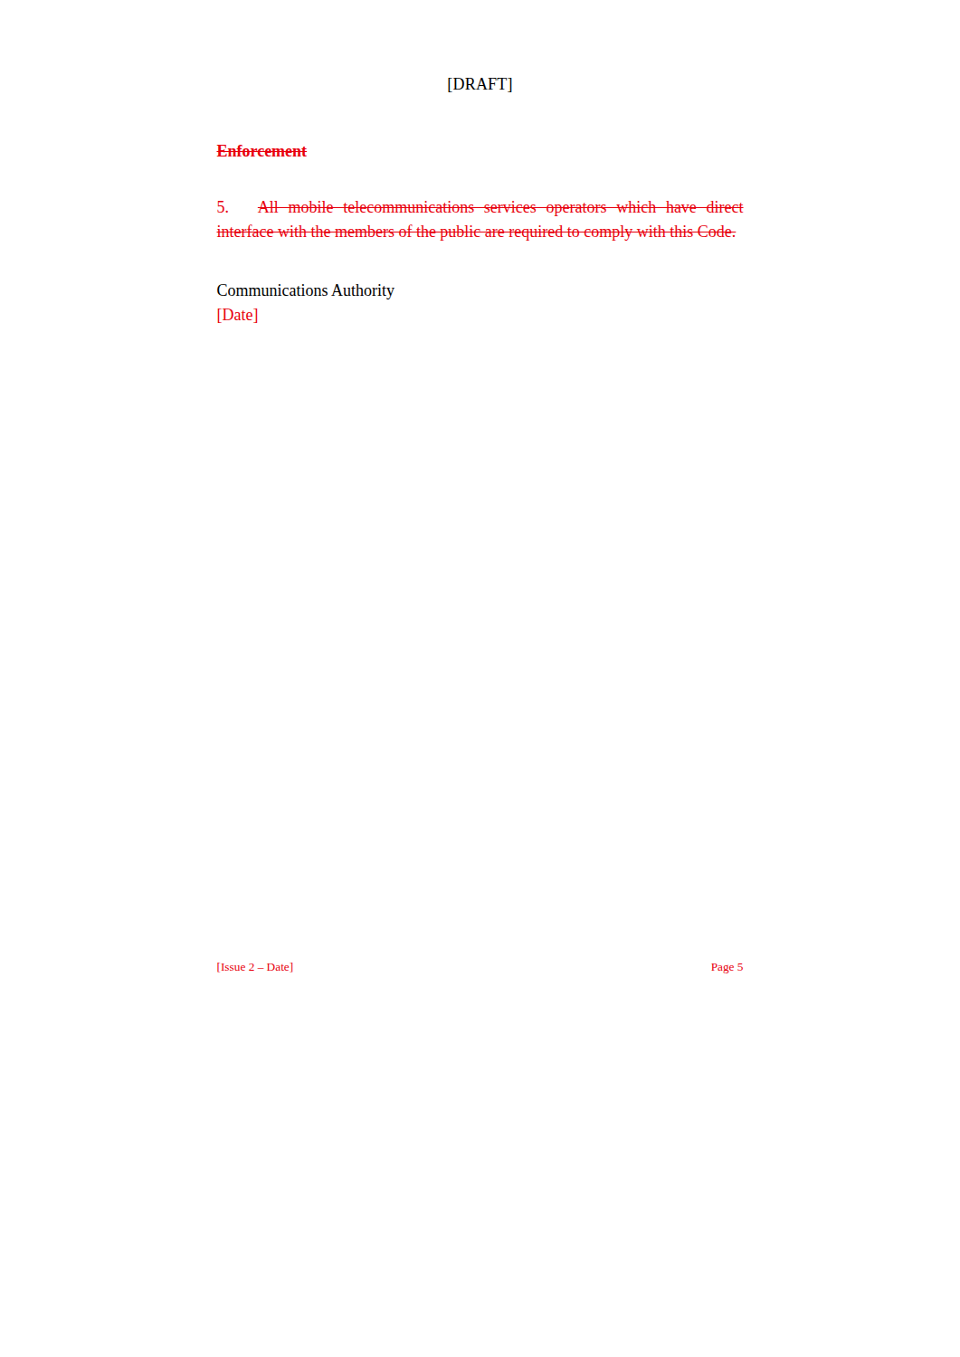[DRAFT]
Enforcement
5. All mobile telecommunications services operators which have direct interface with the members of the public are required to comply with this Code.
Communications Authority
[Date]
[Issue 2 – Date] Page 5